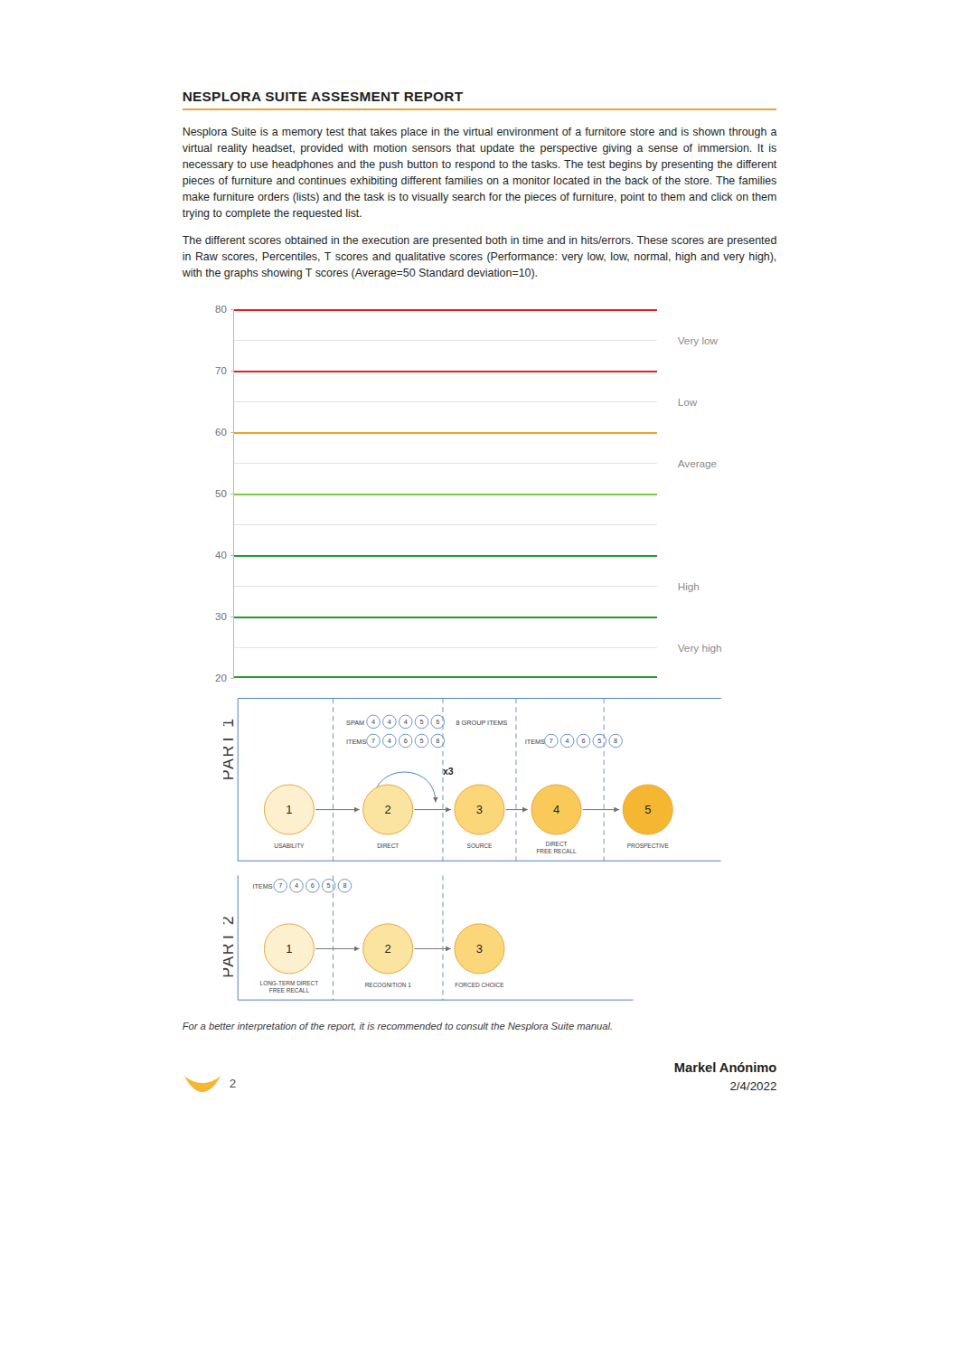NESPLORA SUITE ASSESMENT REPORT
Nesplora Suite is a memory test that takes place in the virtual environment of a furnitore store and is shown through a virtual reality headset, provided with motion sensors that update the perspective giving a sense of immersion. It is necessary to use headphones and the push button to respond to the tasks. The test begins by presenting the different pieces of furniture and continues exhibiting different families on a monitor located in the back of the store. The families make furniture orders (lists) and the task is to visually search for the pieces of furniture, point to them and click on them trying to complete the requested list.
The different scores obtained in the execution are presented both in time and in hits/errors. These scores are presented in Raw scores, Percentiles, T scores and qualitative scores (Performance: very low, low, normal, high and very high), with the graphs showing T scores (Average=50 Standard deviation=10).
Very low
Low
Average
High
Very high
80
70
60
50
40
30
20
PART 1 PART 2 SPAM 44456 ITEMS 74658 8 GROUP ITEMS ITEMS 74658 x3 1 USABILITY 2 DIRECT 3 SOURCE 4 DIRECT FREE RECALL 5 PROSPECTIVE ITEMS 74658 1 LONG-TERM DIRECT FREE RECALL 2 RECOGNITION 1 3 FORCED CHOICE
For a better interpretation of the report, it is recommended to consult the Nesplora Suite manual.
2
Markel Anónimo
2/4/2022